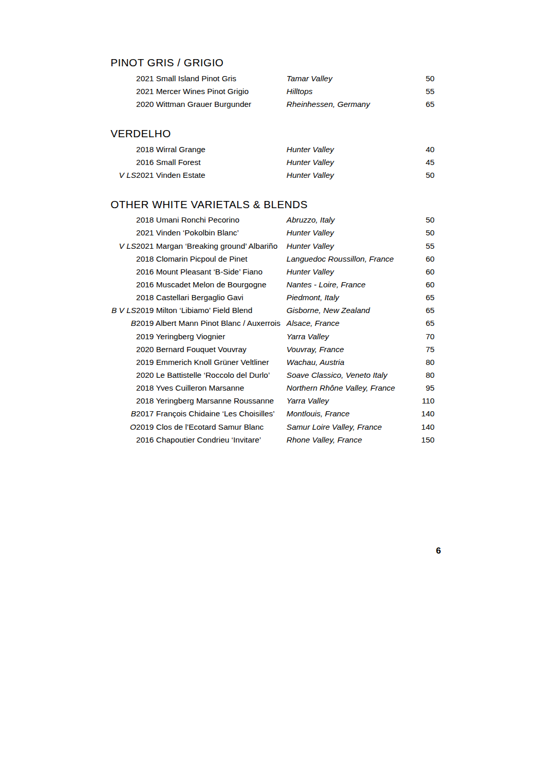Pinot Gris / Grigio
| | 2021 Small Island Pinot Gris | Tamar Valley | 50 |
| | 2021 Mercer Wines Pinot Grigio | Hilltops | 55 |
| | 2020 Wittman Grauer Burgunder | Rheinhessen, Germany | 65 |
Verdelho
| | 2018 Wirral Grange | Hunter Valley | 40 |
| | 2016 Small Forest | Hunter Valley | 45 |
| V LS | 2021 Vinden Estate | Hunter Valley | 50 |
Other White Varietals & Blends
| | 2018 Umani Ronchi Pecorino | Abruzzo, Italy | 50 |
| | 2021 Vinden ‘Pokolbin Blanc’ | Hunter Valley | 50 |
| V LS | 2021 Margan ‘Breaking ground’ Albariño | Hunter Valley | 55 |
| | 2018 Clomarin Picpoul de Pinet | Languedoc Roussillon, France | 60 |
| | 2016 Mount Pleasant ‘B-Side’ Fiano | Hunter Valley | 60 |
| | 2016 Muscadet Melon de Bourgogne | Nantes - Loire, France | 60 |
| | 2018 Castellari Bergaglio Gavi | Piedmont, Italy | 65 |
| B V LS | 2019 Milton ‘Libiamo’ Field Blend | Gisborne, New Zealand | 65 |
| B | 2019 Albert Mann Pinot Blanc / Auxerrois | Alsace, France | 65 |
| | 2019 Yeringberg Viognier | Yarra Valley | 70 |
| | 2020 Bernard Fouquet Vouvray | Vouvray, France | 75 |
| | 2019 Emmerich Knoll Grüner Veltliner | Wachau, Austria | 80 |
| | 2020 Le Battistelle ‘Roccolo del Durlo’ | Soave Classico, Veneto Italy | 80 |
| | 2018 Yves Cuilleron Marsanne | Northern Rhône Valley, France | 95 |
| | 2018 Yeringberg Marsanne Roussanne | Yarra Valley | 110 |
| B | 2017 François Chidaine ‘Les Choisilles’ | Montlouis, France | 140 |
| O | 2019 Clos de l’Ecotard Samur Blanc | Samur Loire Valley, France | 140 |
| | 2016 Chapoutier Condrieu ‘Invitare’ | Rhone Valley, France | 150 |
6